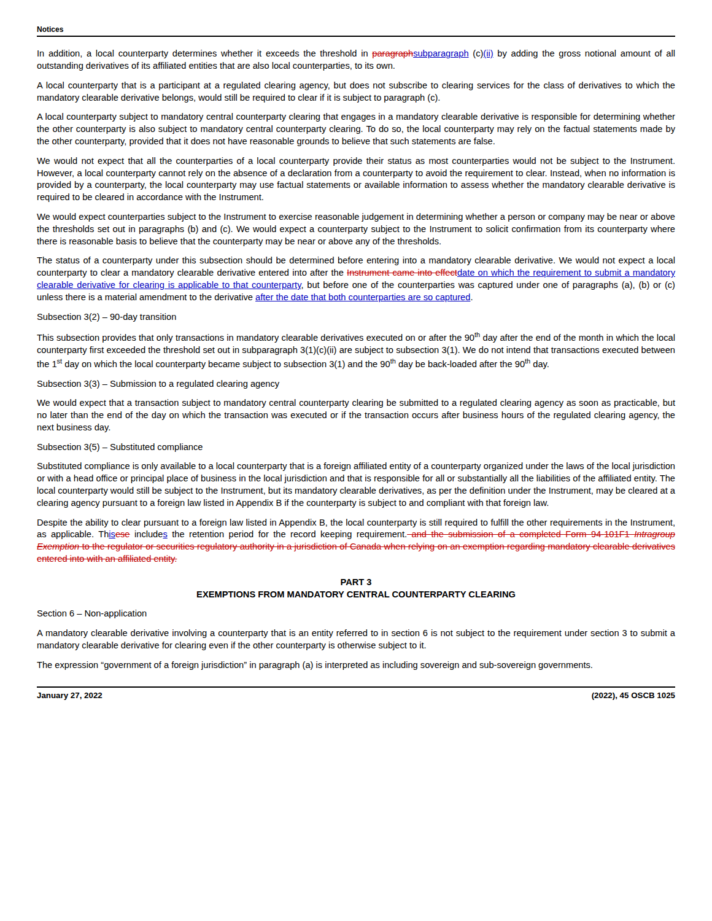Notices
In addition, a local counterparty determines whether it exceeds the threshold in paragraph subparagraph (c)(ii) by adding the gross notional amount of all outstanding derivatives of its affiliated entities that are also local counterparties, to its own.
A local counterparty that is a participant at a regulated clearing agency, but does not subscribe to clearing services for the class of derivatives to which the mandatory clearable derivative belongs, would still be required to clear if it is subject to paragraph (c).
A local counterparty subject to mandatory central counterparty clearing that engages in a mandatory clearable derivative is responsible for determining whether the other counterparty is also subject to mandatory central counterparty clearing. To do so, the local counterparty may rely on the factual statements made by the other counterparty, provided that it does not have reasonable grounds to believe that such statements are false.
We would not expect that all the counterparties of a local counterparty provide their status as most counterparties would not be subject to the Instrument. However, a local counterparty cannot rely on the absence of a declaration from a counterparty to avoid the requirement to clear. Instead, when no information is provided by a counterparty, the local counterparty may use factual statements or available information to assess whether the mandatory clearable derivative is required to be cleared in accordance with the Instrument.
We would expect counterparties subject to the Instrument to exercise reasonable judgement in determining whether a person or company may be near or above the thresholds set out in paragraphs (b) and (c). We would expect a counterparty subject to the Instrument to solicit confirmation from its counterparty where there is reasonable basis to believe that the counterparty may be near or above any of the thresholds.
The status of a counterparty under this subsection should be determined before entering into a mandatory clearable derivative. We would not expect a local counterparty to clear a mandatory clearable derivative entered into after the Instrument came into effect date on which the requirement to submit a mandatory clearable derivative for clearing is applicable to that counterparty, but before one of the counterparties was captured under one of paragraphs (a), (b) or (c) unless there is a material amendment to the derivative after the date that both counterparties are so captured.
Subsection 3(2) – 90-day transition
This subsection provides that only transactions in mandatory clearable derivatives executed on or after the 90th day after the end of the month in which the local counterparty first exceeded the threshold set out in subparagraph 3(1)(c)(ii) are subject to subsection 3(1). We do not intend that transactions executed between the 1st day on which the local counterparty became subject to subsection 3(1) and the 90th day be back-loaded after the 90th day.
Subsection 3(3) – Submission to a regulated clearing agency
We would expect that a transaction subject to mandatory central counterparty clearing be submitted to a regulated clearing agency as soon as practicable, but no later than the end of the day on which the transaction was executed or if the transaction occurs after business hours of the regulated clearing agency, the next business day.
Subsection 3(5) – Substituted compliance
Substituted compliance is only available to a local counterparty that is a foreign affiliated entity of a counterparty organized under the laws of the local jurisdiction or with a head office or principal place of business in the local jurisdiction and that is responsible for all or substantially all the liabilities of the affiliated entity. The local counterparty would still be subject to the Instrument, but its mandatory clearable derivatives, as per the definition under the Instrument, may be cleared at a clearing agency pursuant to a foreign law listed in Appendix B if the counterparty is subject to and compliant with that foreign law.
Despite the ability to clear pursuant to a foreign law listed in Appendix B, the local counterparty is still required to fulfill the other requirements in the Instrument, as applicable. This ese includes the retention period for the record keeping requirement. and the submission of a completed Form 94-101F1 Intragroup Exemption to the regulator or securities regulatory authority in a jurisdiction of Canada when relying on an exemption regarding mandatory clearable derivatives entered into with an affiliated entity.
PART 3
EXEMPTIONS FROM MANDATORY CENTRAL COUNTERPARTY CLEARING
Section 6 – Non-application
A mandatory clearable derivative involving a counterparty that is an entity referred to in section 6 is not subject to the requirement under section 3 to submit a mandatory clearable derivative for clearing even if the other counterparty is otherwise subject to it.
The expression “government of a foreign jurisdiction” in paragraph (a) is interpreted as including sovereign and sub-sovereign governments.
January 27, 2022 (2022), 45 OSCB 1025